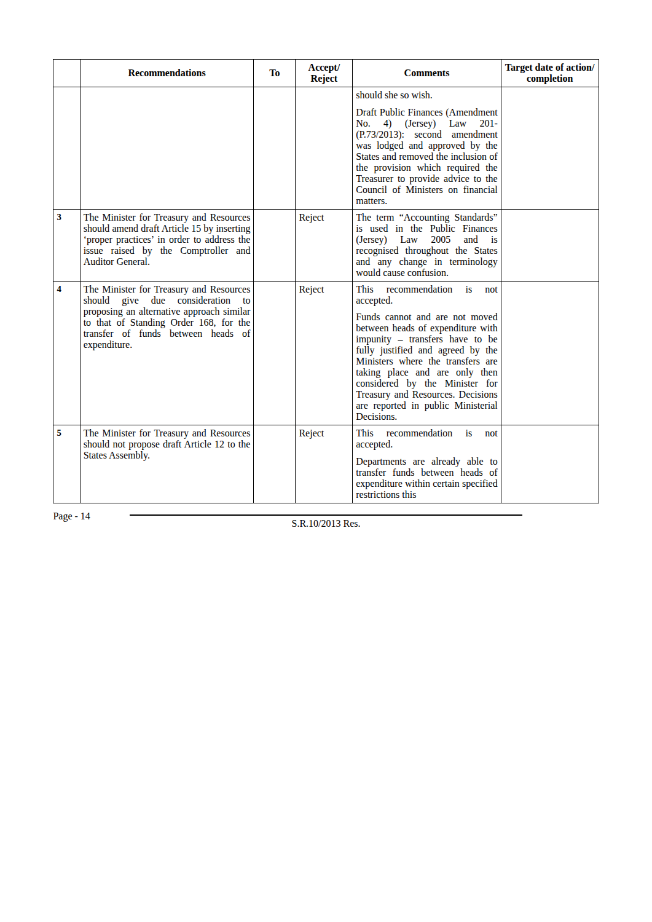| | Recommendations | To | Accept/ Reject | Comments | Target date of action/ completion |
| --- | --- | --- | --- | --- | --- |
| | | | | should she so wish. Draft Public Finances (Amendment No. 4) (Jersey) Law 201- (P.73/2013): second amendment was lodged and approved by the States and removed the inclusion of the provision which required the Treasurer to provide advice to the Council of Ministers on financial matters. | |
| 3 | The Minister for Treasury and Resources should amend draft Article 15 by inserting ‘proper practices’ in order to address the issue raised by the Comptroller and Auditor General. | | Reject | The term “Accounting Standards” is used in the Public Finances (Jersey) Law 2005 and is recognised throughout the States and any change in terminology would cause confusion. | |
| 4 | The Minister for Treasury and Resources should give due consideration to proposing an alternative approach similar to that of Standing Order 168, for the transfer of funds between heads of expenditure. | | Reject | This recommendation is not accepted. Funds cannot and are not moved between heads of expenditure with impunity – transfers have to be fully justified and agreed by the Ministers where the transfers are taking place and are only then considered by the Minister for Treasury and Resources. Decisions are reported in public Ministerial Decisions. | |
| 5 | The Minister for Treasury and Resources should not propose draft Article 12 to the States Assembly. | | Reject | This recommendation is not accepted. Departments are already able to transfer funds between heads of expenditure within certain specified restrictions this | |
Page - 14
S.R.10/2013 Res.